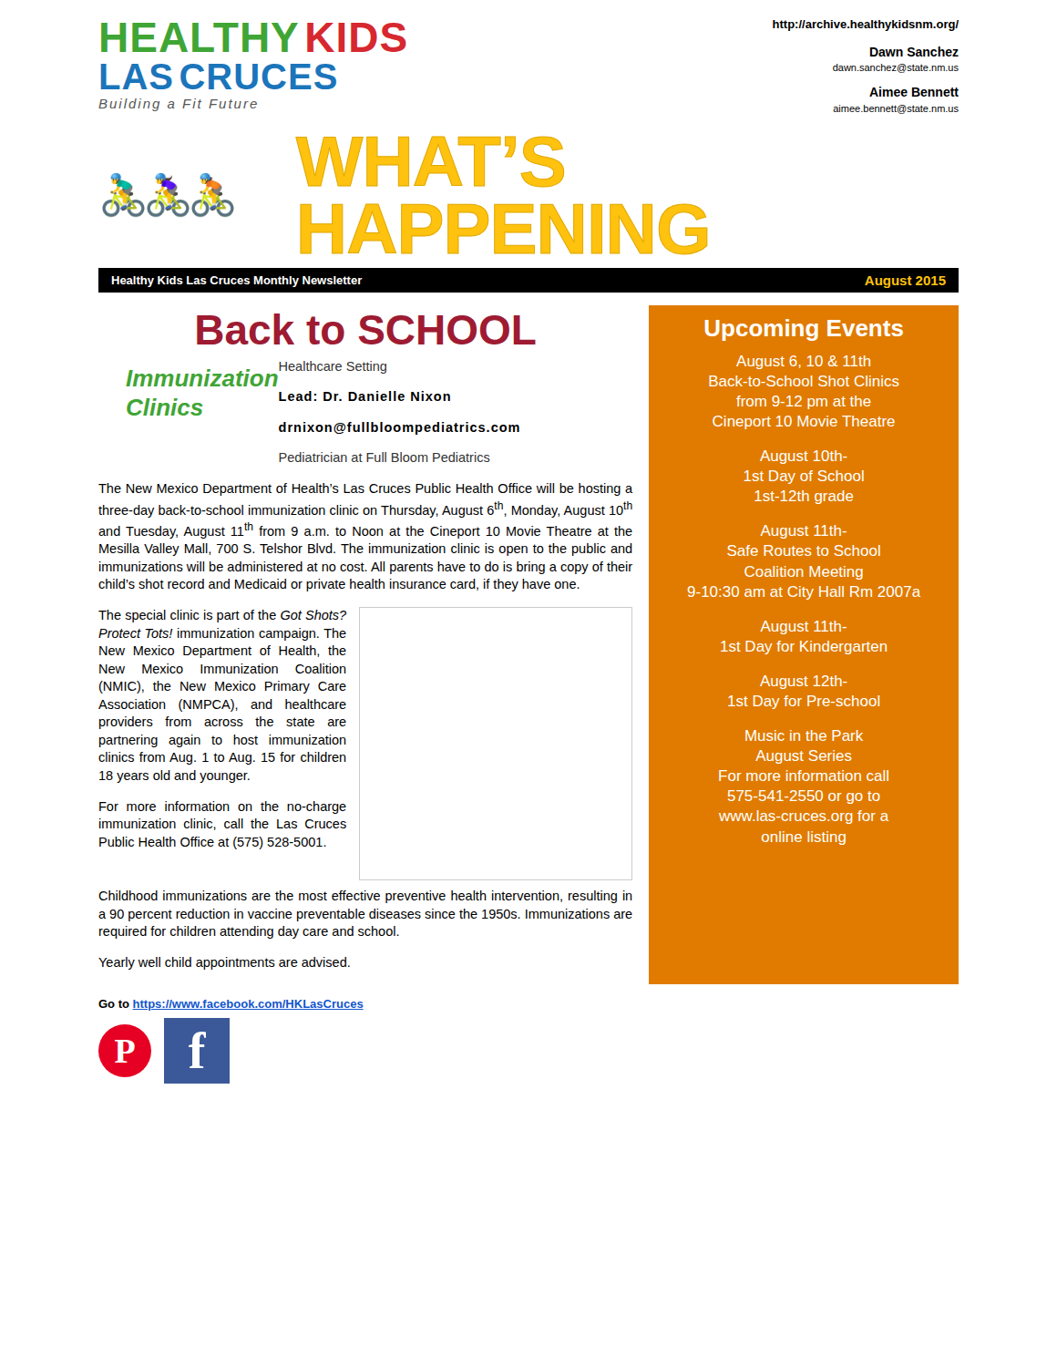HEALTHY KIDS
LAS CRUCES
Building a Fit Future
http://archive.healthykidsnm.org/ Dawn Sanchez dawn.sanchez@state.nm.us Aimee Bennett aimee.bennett@state.nm.us
🚴‍♂️🚴‍♀️🚴
WHAT’S HAPPENING
Healthy Kids Las Cruces Monthly Newsletter August 2015
Back to SCHOOL
Immunization
Clinics
Healthcare Setting
Lead: Dr. Danielle Nixon
drnixon@fullbloompediatrics.com
Pediatrician at Full Bloom Pediatrics
The New Mexico Department of Health’s Las Cruces Public Health Office will be hosting a three-day back-to-school immunization clinic on Thursday, August 6th, Monday, August 10th and Tuesday, August 11th from 9 a.m. to Noon at the Cineport 10 Movie Theatre at the Mesilla Valley Mall, 700 S. Telshor Blvd. The immunization clinic is open to the public and immunizations will be administered at no cost. All parents have to do is bring a copy of their child’s shot record and Medicaid or private health insurance card, if they have one.
The special clinic is part of the Got Shots? Protect Tots! immunization campaign. The New Mexico Department of Health, the New Mexico Immunization Coalition (NMIC), the New Mexico Primary Care Association (NMPCA), and healthcare providers from across the state are partnering again to host immunization clinics from Aug. 1 to Aug. 15 for children 18 years old and younger.
For more information on the no-charge immunization clinic, call the Las Cruces Public Health Office at (575) 528-5001.
Childhood immunizations are the most effective preventive health intervention, resulting in a 90 percent reduction in vaccine preventable diseases since the 1950s. Immunizations are required for children attending day care and school.
Yearly well child appointments are advised.
Upcoming Events
August 6, 10 & 11th
Back-to-School Shot Clinics
from 9-12 pm at the
Cineport 10 Movie Theatre
August 10th-
1st Day of School
1st-12th grade
August 11th-
Safe Routes to School
Coalition Meeting
9-10:30 am at City Hall Rm 2007a
August 11th-
1st Day for Kindergarten
August 12th-
1st Day for Pre-school
Music in the Park
August Series
For more information call
575-541-2550 or go to
www.las-cruces.org for a
online listing
Go to https://www.facebook.com/HKLasCruces
P
f